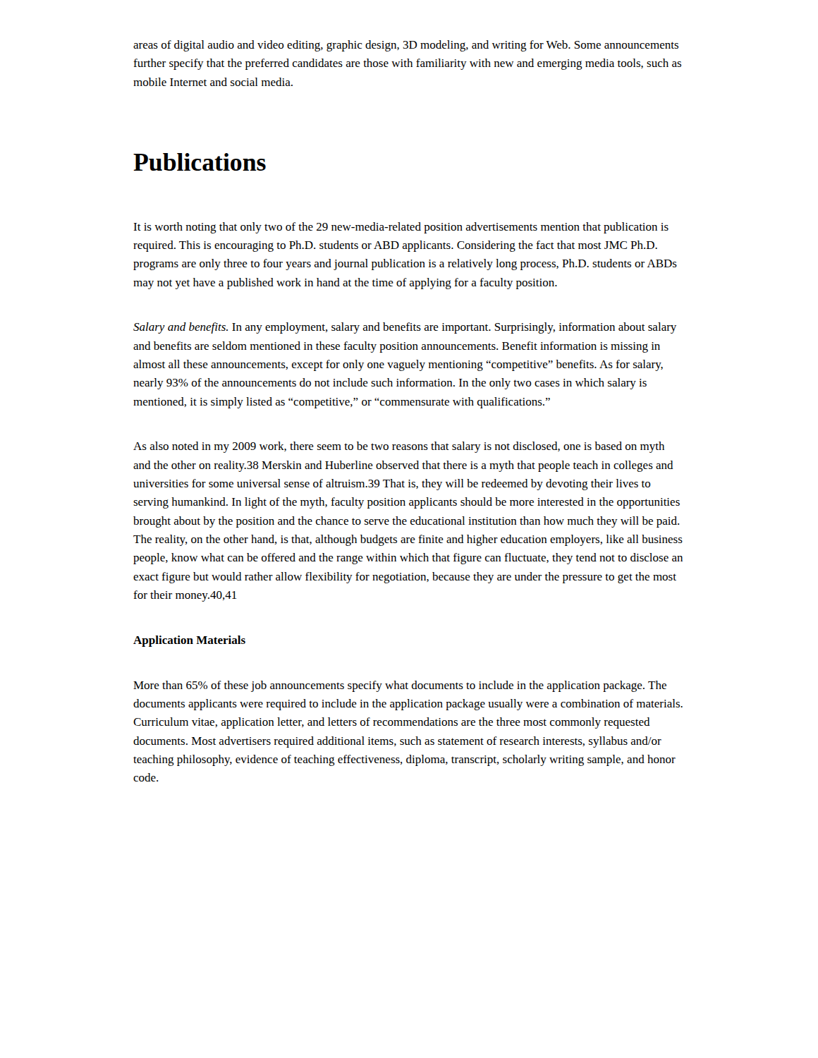areas of digital audio and video editing, graphic design, 3D modeling, and writing for Web. Some announcements further specify that the preferred candidates are those with familiarity with new and emerging media tools, such as mobile Internet and social media.
Publications
It is worth noting that only two of the 29 new-media-related position advertisements mention that publication is required. This is encouraging to Ph.D. students or ABD applicants. Considering the fact that most JMC Ph.D. programs are only three to four years and journal publication is a relatively long process, Ph.D. students or ABDs may not yet have a published work in hand at the time of applying for a faculty position.
Salary and benefits. In any employment, salary and benefits are important. Surprisingly, information about salary and benefits are seldom mentioned in these faculty position announcements. Benefit information is missing in almost all these announcements, except for only one vaguely mentioning “competitive” benefits. As for salary, nearly 93% of the announcements do not include such information. In the only two cases in which salary is mentioned, it is simply listed as “competitive,” or “commensurate with qualifications.”
As also noted in my 2009 work, there seem to be two reasons that salary is not disclosed, one is based on myth and the other on reality.38 Merskin and Huberline observed that there is a myth that people teach in colleges and universities for some universal sense of altruism.39 That is, they will be redeemed by devoting their lives to serving humankind. In light of the myth, faculty position applicants should be more interested in the opportunities brought about by the position and the chance to serve the educational institution than how much they will be paid. The reality, on the other hand, is that, although budgets are finite and higher education employers, like all business people, know what can be offered and the range within which that figure can fluctuate, they tend not to disclose an exact figure but would rather allow flexibility for negotiation, because they are under the pressure to get the most for their money.40,41
Application Materials
More than 65% of these job announcements specify what documents to include in the application package. The documents applicants were required to include in the application package usually were a combination of materials. Curriculum vitae, application letter, and letters of recommendations are the three most commonly requested documents. Most advertisers required additional items, such as statement of research interests, syllabus and/or teaching philosophy, evidence of teaching effectiveness, diploma, transcript, scholarly writing sample, and honor code.